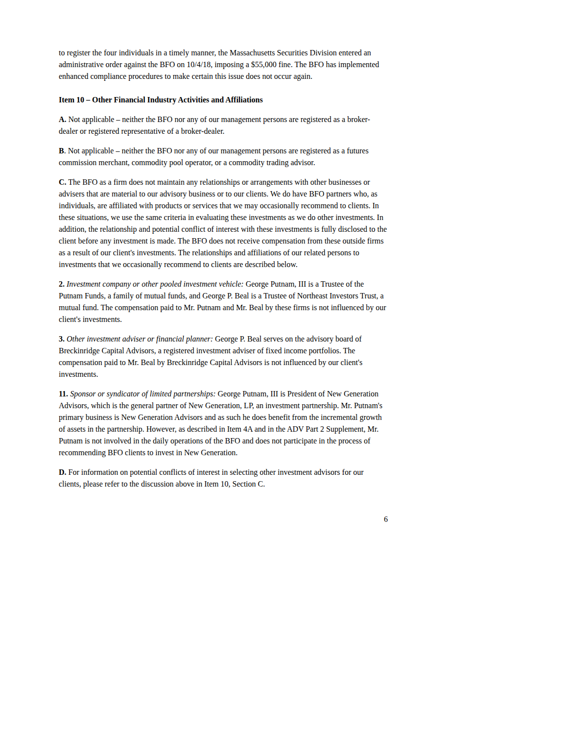to register the four individuals in a timely manner, the Massachusetts Securities Division entered an administrative order against the BFO on 10/4/18, imposing a $55,000 fine. The BFO has implemented enhanced compliance procedures to make certain this issue does not occur again.
Item 10 – Other Financial Industry Activities and Affiliations
A. Not applicable – neither the BFO nor any of our management persons are registered as a broker-dealer or registered representative of a broker-dealer.
B. Not applicable – neither the BFO nor any of our management persons are registered as a futures commission merchant, commodity pool operator, or a commodity trading advisor.
C. The BFO as a firm does not maintain any relationships or arrangements with other businesses or advisers that are material to our advisory business or to our clients. We do have BFO partners who, as individuals, are affiliated with products or services that we may occasionally recommend to clients. In these situations, we use the same criteria in evaluating these investments as we do other investments. In addition, the relationship and potential conflict of interest with these investments is fully disclosed to the client before any investment is made. The BFO does not receive compensation from these outside firms as a result of our client's investments. The relationships and affiliations of our related persons to investments that we occasionally recommend to clients are described below.
2. Investment company or other pooled investment vehicle: George Putnam, III is a Trustee of the Putnam Funds, a family of mutual funds, and George P. Beal is a Trustee of Northeast Investors Trust, a mutual fund. The compensation paid to Mr. Putnam and Mr. Beal by these firms is not influenced by our client's investments.
3. Other investment adviser or financial planner: George P. Beal serves on the advisory board of Breckinridge Capital Advisors, a registered investment adviser of fixed income portfolios. The compensation paid to Mr. Beal by Breckinridge Capital Advisors is not influenced by our client's investments.
11. Sponsor or syndicator of limited partnerships: George Putnam, III is President of New Generation Advisors, which is the general partner of New Generation, LP, an investment partnership. Mr. Putnam's primary business is New Generation Advisors and as such he does benefit from the incremental growth of assets in the partnership. However, as described in Item 4A and in the ADV Part 2 Supplement, Mr. Putnam is not involved in the daily operations of the BFO and does not participate in the process of recommending BFO clients to invest in New Generation.
D. For information on potential conflicts of interest in selecting other investment advisors for our clients, please refer to the discussion above in Item 10, Section C.
6